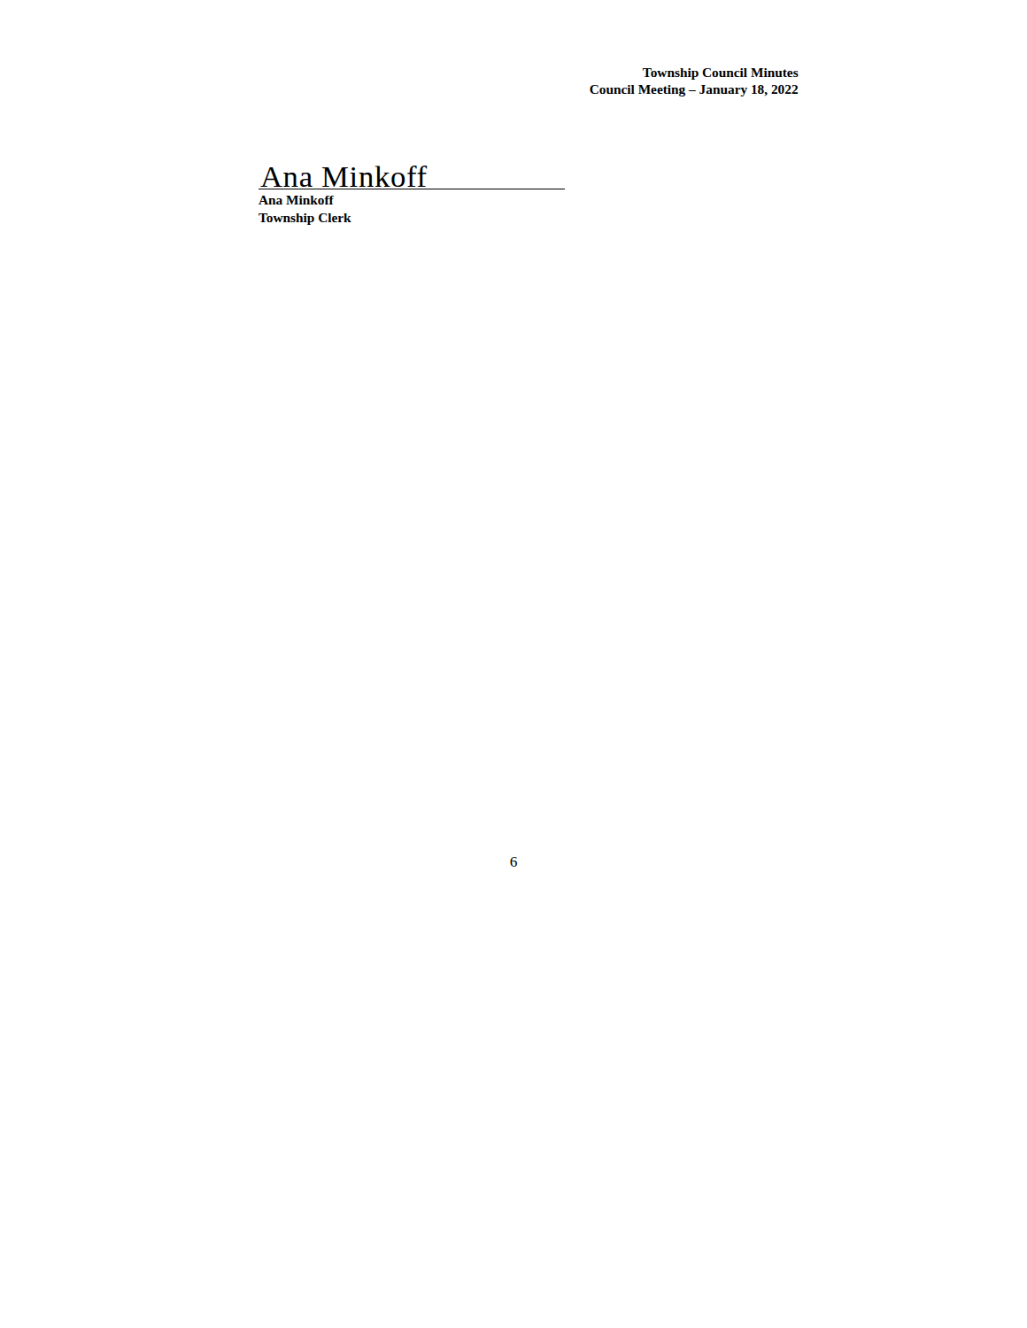Township Council Minutes
Council Meeting – January 18, 2022
Ana Minkoff
Ana Minkoff
Township Clerk
6